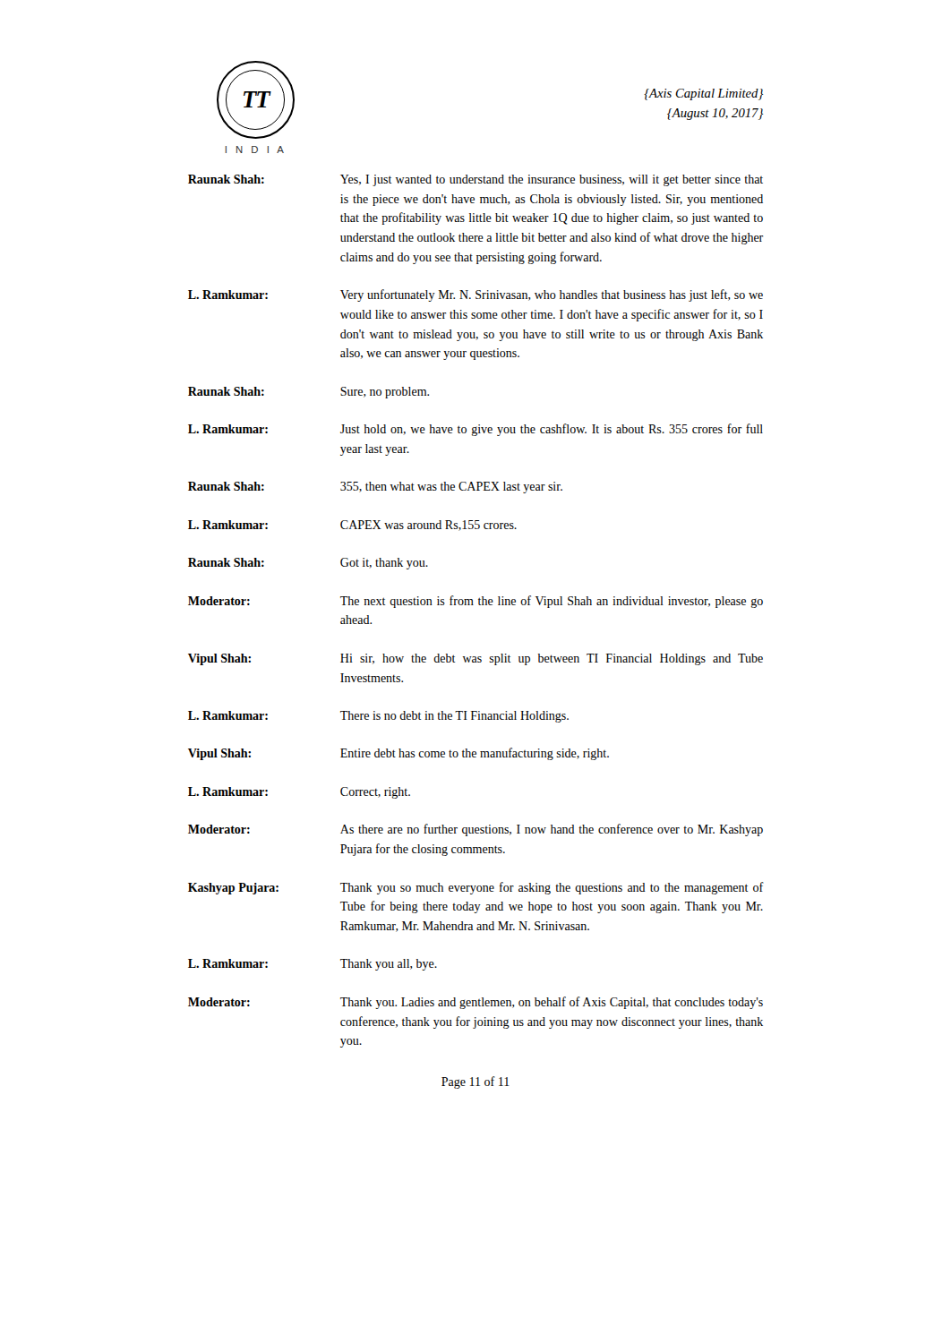TT
I N D I A
{Axis Capital Limited}
{August 10, 2017}
Raunak Shah:
Yes, I just wanted to understand the insurance business, will it get better since that is the piece we don't have much, as Chola is obviously listed. Sir, you mentioned that the profitability was little bit weaker 1Q due to higher claim, so just wanted to understand the outlook there a little bit better and also kind of what drove the higher claims and do you see that persisting going forward.
L. Ramkumar:
Very unfortunately Mr. N. Srinivasan, who handles that business has just left, so we would like to answer this some other time. I don't have a specific answer for it, so I don't want to mislead you, so you have to still write to us or through Axis Bank also, we can answer your questions.
Raunak Shah:
Sure, no problem.
L. Ramkumar:
Just hold on, we have to give you the cashflow. It is about Rs. 355 crores for full year last year.
Raunak Shah:
355, then what was the CAPEX last year sir.
L. Ramkumar:
CAPEX was around Rs,155 crores.
Raunak Shah:
Got it, thank you.
Moderator:
The next question is from the line of Vipul Shah an individual investor, please go ahead.
Vipul Shah:
Hi sir, how the debt was split up between TI Financial Holdings and Tube Investments.
L. Ramkumar:
There is no debt in the TI Financial Holdings.
Vipul Shah:
Entire debt has come to the manufacturing side, right.
L. Ramkumar:
Correct, right.
Moderator:
As there are no further questions, I now hand the conference over to Mr. Kashyap Pujara for the closing comments.
Kashyap Pujara:
Thank you so much everyone for asking the questions and to the management of Tube for being there today and we hope to host you soon again. Thank you Mr. Ramkumar, Mr. Mahendra and Mr. N. Srinivasan.
L. Ramkumar:
Thank you all, bye.
Moderator:
Thank you. Ladies and gentlemen, on behalf of Axis Capital, that concludes today's conference, thank you for joining us and you may now disconnect your lines, thank you.
Page 11 of 11